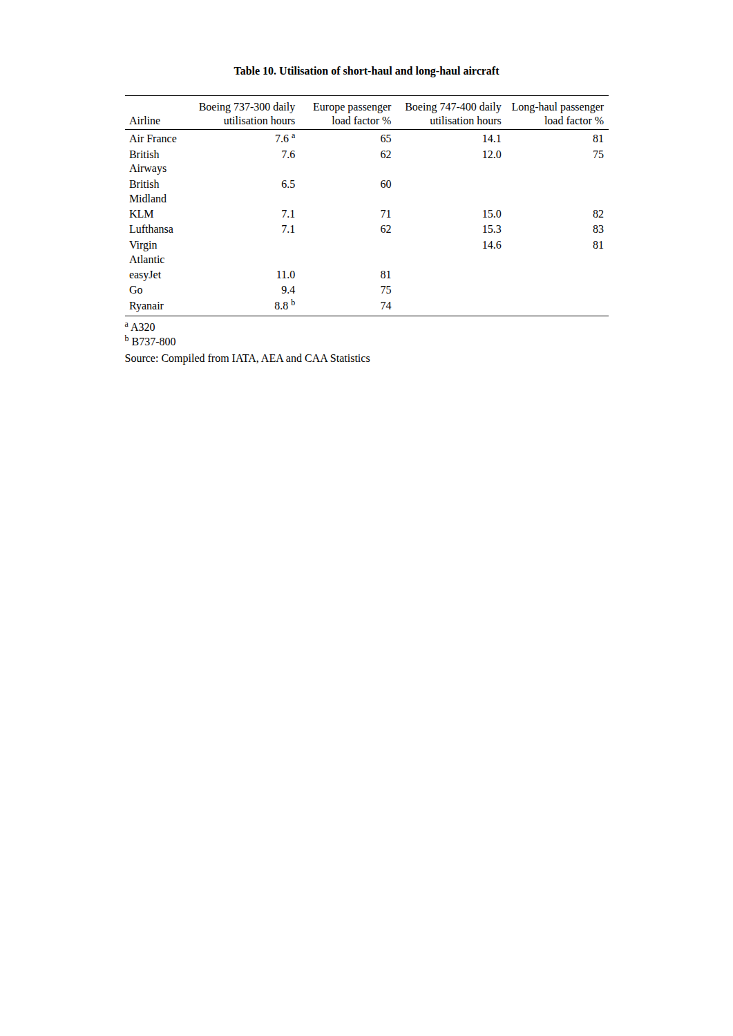Table 10. Utilisation of short-haul and long-haul aircraft
| Airline | Boeing 737-300 daily utilisation hours | Europe passenger load factor % | Boeing 747-400 daily utilisation hours | Long-haul passenger load factor % |
| --- | --- | --- | --- | --- |
| Air France | 7.6 a | 65 | 14.1 | 81 |
| British Airways | 7.6 | 62 | 12.0 | 75 |
| British Midland | 6.5 | 60 | | |
| KLM | 7.1 | 71 | 15.0 | 82 |
| Lufthansa | 7.1 | 62 | 15.3 | 83 |
| Virgin Atlantic | | | 14.6 | 81 |
| easyJet | 11.0 | 81 | | |
| Go | 9.4 | 75 | | |
| Ryanair | 8.8 b | 74 | | |
a A320
b B737-800
Source: Compiled from IATA, AEA and CAA Statistics